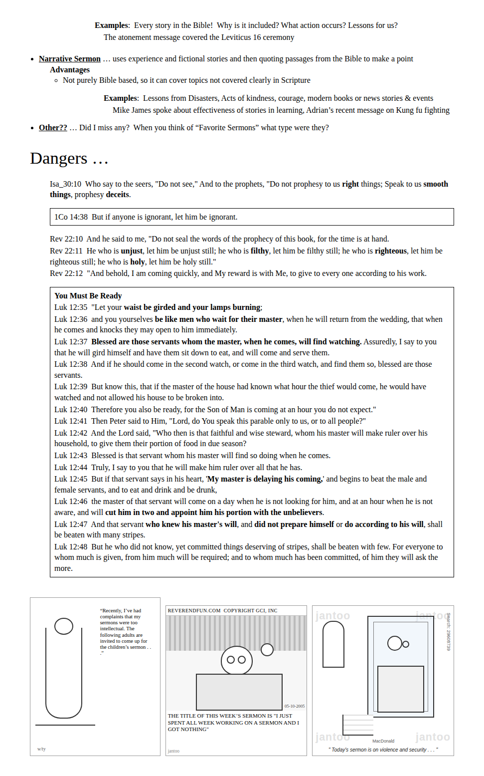Examples: Every story in the Bible! Why is it included? What action occurs? Lessons for us?
The atonement message covered the Leviticus 16 ceremony
Narrative Sermon … uses experience and fictional stories and then quoting passages from the Bible to make a point
Advantages
Not purely Bible based, so it can cover topics not covered clearly in Scripture
Examples: Lessons from Disasters, Acts of kindness, courage, modern books or news stories & events
Mike James spoke about effectiveness of stories in learning, Adrian’s recent message on Kung fu fighting
Other?? … Did I miss any? When you think of “Favorite Sermons” what type were they?
Dangers …
Isa_30:10 Who say to the seers, "Do not see," And to the prophets, "Do not prophesy to us right things; Speak to us smooth things, prophesy deceits.
1Co 14:38 But if anyone is ignorant, let him be ignorant.
Rev 22:10 And he said to me, "Do not seal the words of the prophecy of this book, for the time is at hand.
Rev 22:11 He who is unjust, let him be unjust still; he who is filthy, let him be filthy still; he who is righteous, let him be righteous still; he who is holy, let him be holy still."
Rev 22:12 "And behold, I am coming quickly, and My reward is with Me, to give to every one according to his work.
You Must Be Ready
Luk 12:35 "Let your waist be girded and your lamps burning;
Luk 12:36 and you yourselves be like men who wait for their master, when he will return from the wedding, that when he comes and knocks they may open to him immediately.
Luk 12:37 Blessed are those servants whom the master, when he comes, will find watching. Assuredly, I say to you that he will gird himself and have them sit down to eat, and will come and serve them.
Luk 12:38 And if he should come in the second watch, or come in the third watch, and find them so, blessed are those servants.
Luk 12:39 But know this, that if the master of the house had known what hour the thief would come, he would have watched and not allowed his house to be broken into.
Luk 12:40 Therefore you also be ready, for the Son of Man is coming at an hour you do not expect."
Luk 12:41 Then Peter said to Him, "Lord, do You speak this parable only to us, or to all people?"
Luk 12:42 And the Lord said, "Who then is that faithful and wise steward, whom his master will make ruler over his household, to give them their portion of food in due season?
Luk 12:43 Blessed is that servant whom his master will find so doing when he comes.
Luk 12:44 Truly, I say to you that he will make him ruler over all that he has.
Luk 12:45 But if that servant says in his heart, 'My master is delaying his coming,' and begins to beat the male and female servants, and to eat and drink and be drunk,
Luk 12:46 the master of that servant will come on a day when he is not looking for him, and at an hour when he is not aware, and will cut him in two and appoint him his portion with the unbelievers.
Luk 12:47 And that servant who knew his master's will, and did not prepare himself or do according to his will, shall be beaten with many stripes.
Luk 12:48 But he who did not know, yet committed things deserving of stripes, shall be beaten with few. For everyone to whom much is given, from him much will be required; and to whom much has been committed, of him they will ask the more.
“Recently, I’ve had complaints that my sermons were too intellectual. The following adults are invited to come up for the children’s sermon . . .”
w/ty
REVERENDFUN.COM COPYRIGHT GCI, INC
05-10-2005
THE TITLE OF THIS WEEK’S SERMON IS "I JUST SPENT ALL WEEK WORKING ON A SERMON AND I GOT NOTHING"
jantoo
jantoo
jantoo
jantoo
jantoo
Search: 29608739
MacDonald
" Today's sermon is on violence and security . . . "